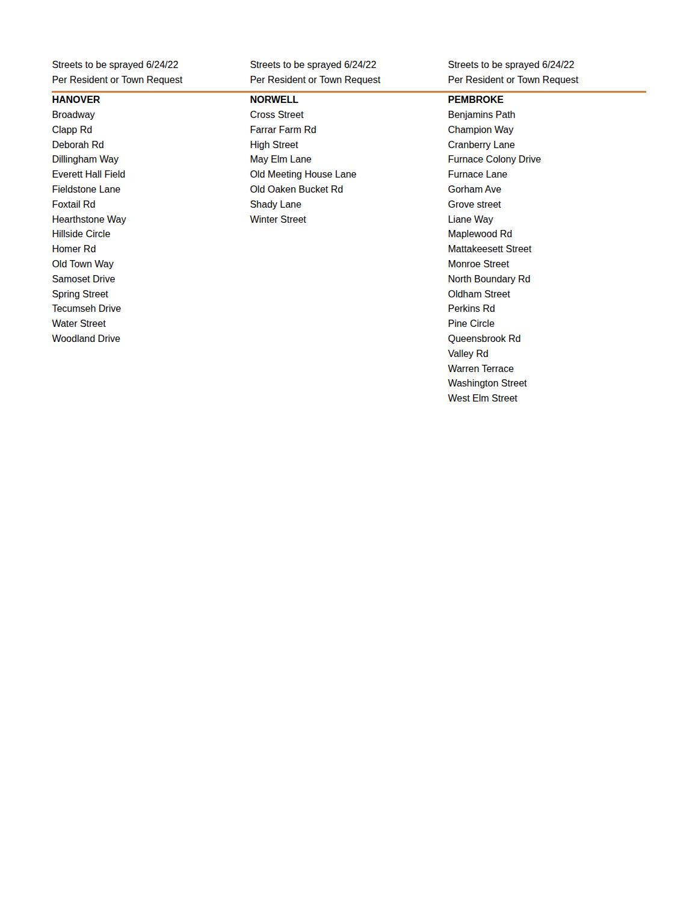| Streets to be sprayed 6/24/22 | Streets to be sprayed 6/24/22 | Streets to be sprayed 6/24/22 |
| Per Resident or Town Request | Per Resident or Town Request | Per Resident or Town Request |
| HANOVER | NORWELL | PEMBROKE |
| Broadway Clapp Rd Deborah Rd Dillingham Way Everett Hall Field Fieldstone Lane Foxtail Rd Hearthstone Way Hillside Circle Homer Rd Old Town Way Samoset Drive Spring Street Tecumseh Drive Water Street Woodland Drive | Cross Street Farrar Farm Rd High Street May Elm Lane Old Meeting House Lane Old Oaken Bucket Rd Shady Lane Winter Street | Benjamins Path Champion Way Cranberry Lane Furnace Colony Drive Furnace Lane Gorham Ave Grove street Liane Way Maplewood Rd Mattakeesett Street Monroe Street North Boundary Rd Oldham Street Perkins Rd Pine Circle Queensbrook Rd Valley Rd Warren Terrace Washington Street West Elm Street |